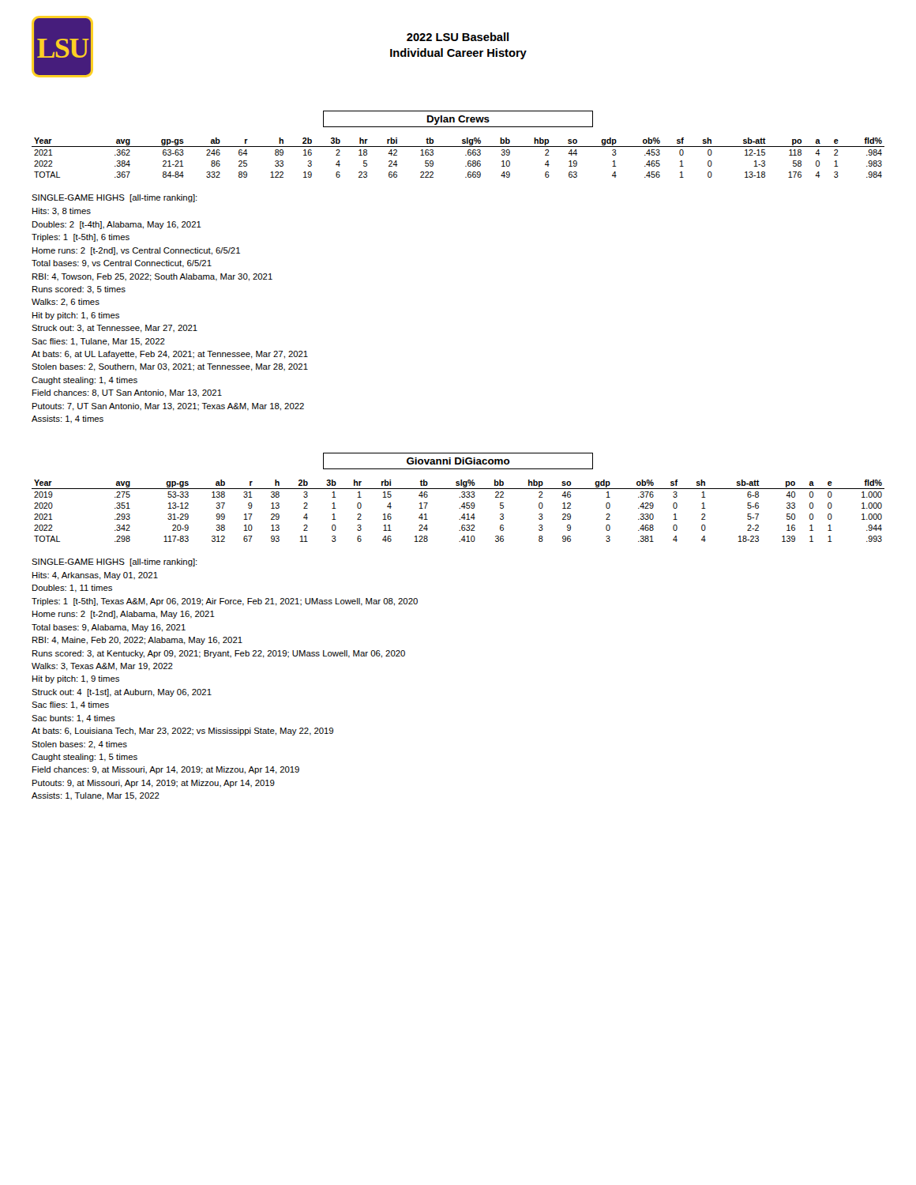LSU
2022 LSU Baseball
Individual Career History
Dylan Crews
| Year | avg | gp-gs | ab | r | h | 2b | 3b | hr | rbi | tb | slg% | bb | hbp | so | gdp | ob% | sf | sh | sb-att | po | a | e | fld% |
| --- | --- | --- | --- | --- | --- | --- | --- | --- | --- | --- | --- | --- | --- | --- | --- | --- | --- | --- | --- | --- | --- | --- | --- |
| 2021 | .362 | 63-63 | 246 | 64 | 89 | 16 | 2 | 18 | 42 | 163 | .663 | 39 | 2 | 44 | 3 | .453 | 0 | 0 | 12-15 | 118 | 4 | 2 | .984 |
| 2022 | .384 | 21-21 | 86 | 25 | 33 | 3 | 4 | 5 | 24 | 59 | .686 | 10 | 4 | 19 | 1 | .465 | 1 | 0 | 1-3 | 58 | 0 | 1 | .983 |
| TOTAL | .367 | 84-84 | 332 | 89 | 122 | 19 | 6 | 23 | 66 | 222 | .669 | 49 | 6 | 63 | 4 | .456 | 1 | 0 | 13-18 | 176 | 4 | 3 | .984 |
SINGLE-GAME HIGHS [all-time ranking]:
Hits: 3, 8 times
Doubles: 2 [t-4th], Alabama, May 16, 2021
Triples: 1 [t-5th], 6 times
Home runs: 2 [t-2nd], vs Central Connecticut, 6/5/21
Total bases: 9, vs Central Connecticut, 6/5/21
RBI: 4, Towson, Feb 25, 2022; South Alabama, Mar 30, 2021
Runs scored: 3, 5 times
Walks: 2, 6 times
Hit by pitch: 1, 6 times
Struck out: 3, at Tennessee, Mar 27, 2021
Sac flies: 1, Tulane, Mar 15, 2022
At bats: 6, at UL Lafayette, Feb 24, 2021; at Tennessee, Mar 27, 2021
Stolen bases: 2, Southern, Mar 03, 2021; at Tennessee, Mar 28, 2021
Caught stealing: 1, 4 times
Field chances: 8, UT San Antonio, Mar 13, 2021
Putouts: 7, UT San Antonio, Mar 13, 2021; Texas A&M, Mar 18, 2022
Assists: 1, 4 times
Giovanni DiGiacomo
| Year | avg | gp-gs | ab | r | h | 2b | 3b | hr | rbi | tb | slg% | bb | hbp | so | gdp | ob% | sf | sh | sb-att | po | a | e | fld% |
| --- | --- | --- | --- | --- | --- | --- | --- | --- | --- | --- | --- | --- | --- | --- | --- | --- | --- | --- | --- | --- | --- | --- | --- |
| 2019 | .275 | 53-33 | 138 | 31 | 38 | 3 | 1 | 1 | 15 | 46 | .333 | 22 | 2 | 46 | 1 | .376 | 3 | 1 | 6-8 | 40 | 0 | 0 | 1.000 |
| 2020 | .351 | 13-12 | 37 | 9 | 13 | 2 | 1 | 0 | 4 | 17 | .459 | 5 | 0 | 12 | 0 | .429 | 0 | 1 | 5-6 | 33 | 0 | 0 | 1.000 |
| 2021 | .293 | 31-29 | 99 | 17 | 29 | 4 | 1 | 2 | 16 | 41 | .414 | 3 | 3 | 29 | 2 | .330 | 1 | 2 | 5-7 | 50 | 0 | 0 | 1.000 |
| 2022 | .342 | 20-9 | 38 | 10 | 13 | 2 | 0 | 3 | 11 | 24 | .632 | 6 | 3 | 9 | 0 | .468 | 0 | 0 | 2-2 | 16 | 1 | 1 | .944 |
| TOTAL | .298 | 117-83 | 312 | 67 | 93 | 11 | 3 | 6 | 46 | 128 | .410 | 36 | 8 | 96 | 3 | .381 | 4 | 4 | 18-23 | 139 | 1 | 1 | .993 |
SINGLE-GAME HIGHS [all-time ranking]:
Hits: 4, Arkansas, May 01, 2021
Doubles: 1, 11 times
Triples: 1 [t-5th], Texas A&M, Apr 06, 2019; Air Force, Feb 21, 2021; UMass Lowell, Mar 08, 2020
Home runs: 2 [t-2nd], Alabama, May 16, 2021
Total bases: 9, Alabama, May 16, 2021
RBI: 4, Maine, Feb 20, 2022; Alabama, May 16, 2021
Runs scored: 3, at Kentucky, Apr 09, 2021; Bryant, Feb 22, 2019; UMass Lowell, Mar 06, 2020
Walks: 3, Texas A&M, Mar 19, 2022
Hit by pitch: 1, 9 times
Struck out: 4 [t-1st], at Auburn, May 06, 2021
Sac flies: 1, 4 times
Sac bunts: 1, 4 times
At bats: 6, Louisiana Tech, Mar 23, 2022; vs Mississippi State, May 22, 2019
Stolen bases: 2, 4 times
Caught stealing: 1, 5 times
Field chances: 9, at Missouri, Apr 14, 2019; at Mizzou, Apr 14, 2019
Putouts: 9, at Missouri, Apr 14, 2019; at Mizzou, Apr 14, 2019
Assists: 1, Tulane, Mar 15, 2022